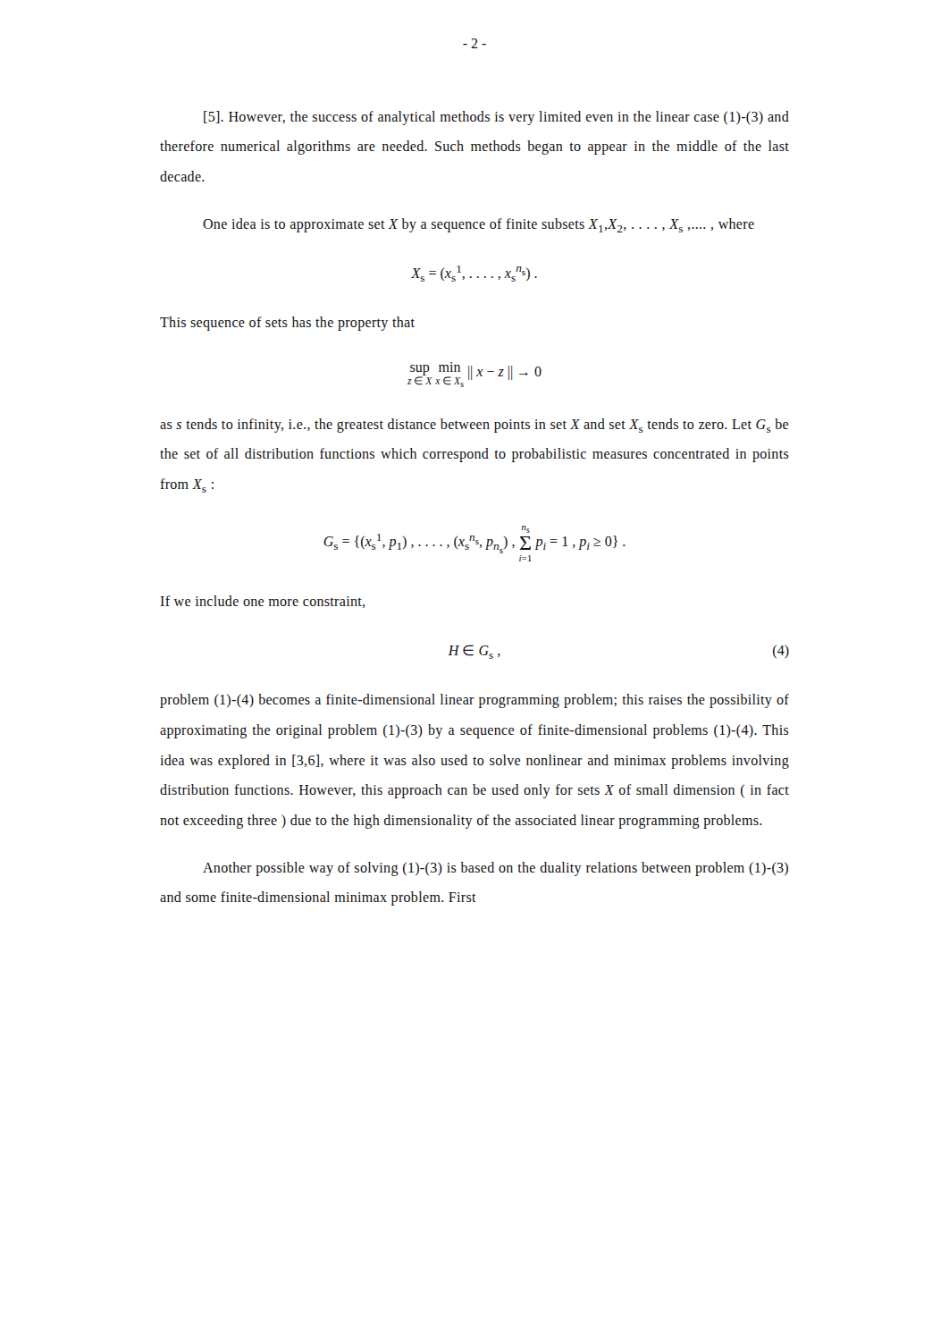- 2 -
[5]. However, the success of analytical methods is very limited even in the linear case (1)-(3) and therefore numerical algorithms are needed. Such methods began to appear in the middle of the last decade.
One idea is to approximate set X by a sequence of finite subsets X1,X2, . . . . , Xs ,.... , where
Xs = (xs1, . . . . , xsns) .
This sequence of sets has the property that
sup z ∈ X min x ∈ Xs || x − z || → 0
as s tends to infinity, i.e., the greatest distance between points in set X and set Xs tends to zero. Let Gs be the set of all distribution functions which correspond to probabilistic measures concentrated in points from Xs :
Gs = {(xs1, p1) , . . . . , (xsns, pns) , ns Σi=1 pi = 1 , pi ≥ 0} .
If we include one more constraint,
H ∈ Gs , (4)
problem (1)-(4) becomes a finite-dimensional linear programming problem; this raises the possibility of approximating the original problem (1)-(3) by a sequence of finite-dimensional problems (1)-(4). This idea was explored in [3,6], where it was also used to solve nonlinear and minimax problems involving distribution functions. However, this approach can be used only for sets X of small dimension ( in fact not exceeding three ) due to the high dimensionality of the associated linear programming problems.
Another possible way of solving (1)-(3) is based on the duality relations between problem (1)-(3) and some finite-dimensional minimax problem. First